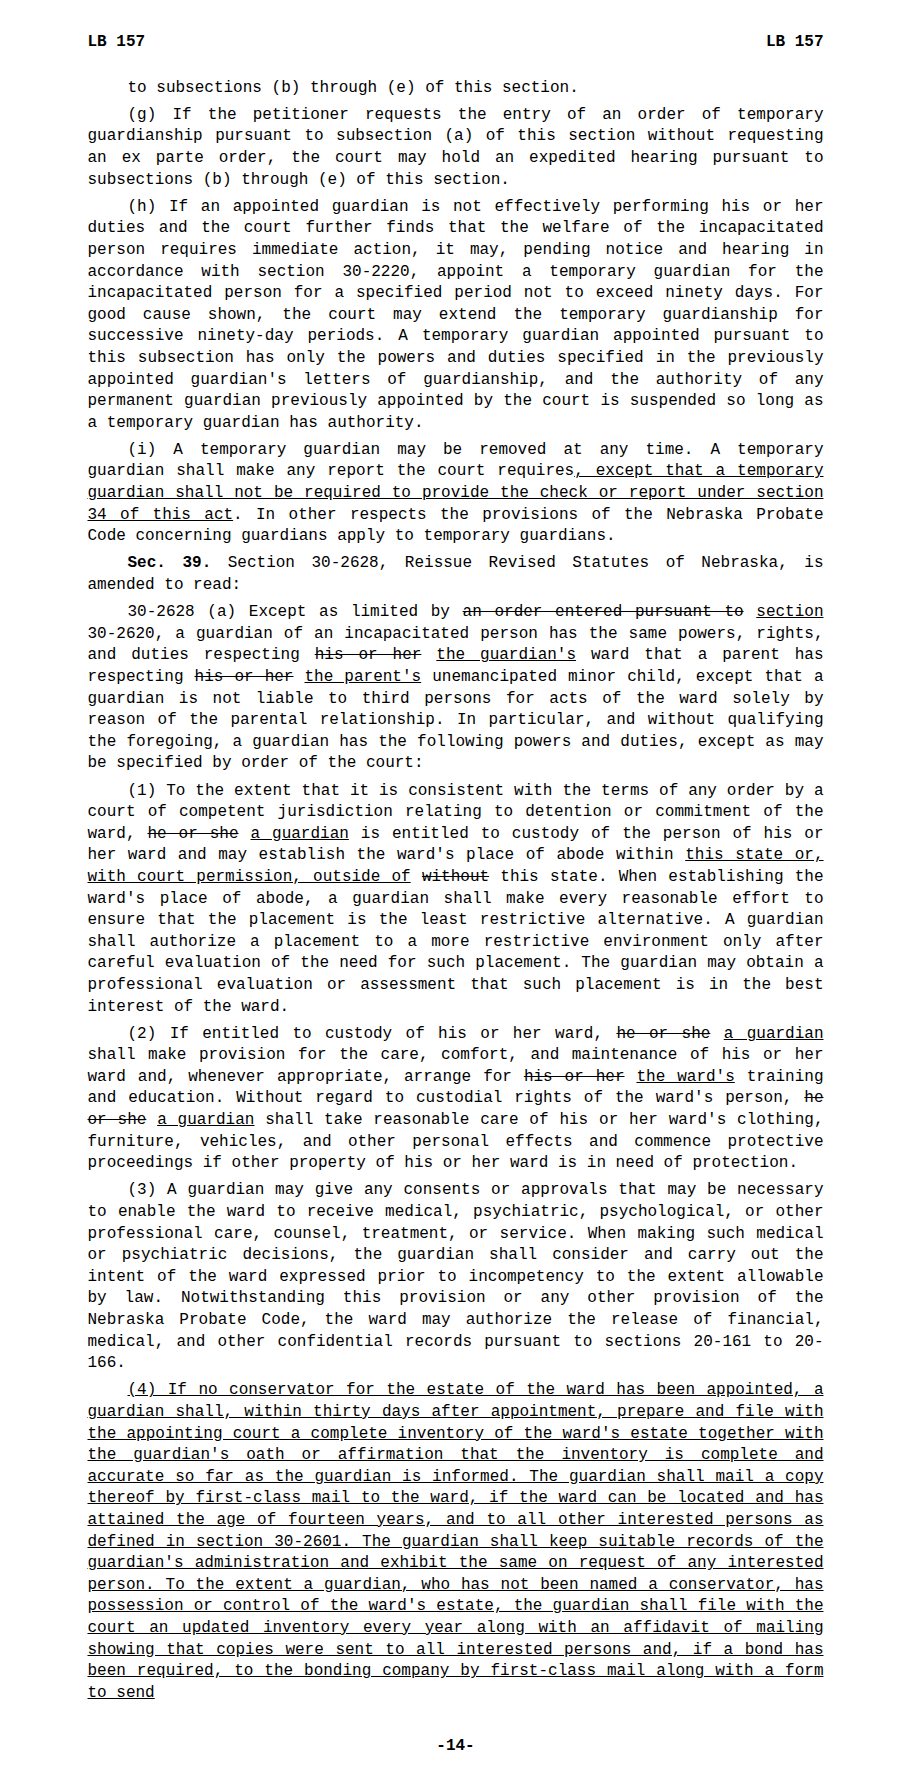LB 157 LB 157
to subsections (b) through (e) of this section.
(g) If the petitioner requests the entry of an order of temporary guardianship pursuant to subsection (a) of this section without requesting an ex parte order, the court may hold an expedited hearing pursuant to subsections (b) through (e) of this section.
(h) If an appointed guardian is not effectively performing his or her duties and the court further finds that the welfare of the incapacitated person requires immediate action, it may, pending notice and hearing in accordance with section 30-2220, appoint a temporary guardian for the incapacitated person for a specified period not to exceed ninety days. For good cause shown, the court may extend the temporary guardianship for successive ninety-day periods. A temporary guardian appointed pursuant to this subsection has only the powers and duties specified in the previously appointed guardian's letters of guardianship, and the authority of any permanent guardian previously appointed by the court is suspended so long as a temporary guardian has authority.
(i) A temporary guardian may be removed at any time. A temporary guardian shall make any report the court requires, except that a temporary guardian shall not be required to provide the check or report under section 34 of this act. In other respects the provisions of the Nebraska Probate Code concerning guardians apply to temporary guardians.
Sec. 39. Section 30-2628, Reissue Revised Statutes of Nebraska, is amended to read:
30-2628 (a) Except as limited by an order entered pursuant to section 30-2620, a guardian of an incapacitated person has the same powers, rights, and duties respecting his or her the guardian's ward that a parent has respecting his or her the parent's unemancipated minor child, except that a guardian is not liable to third persons for acts of the ward solely by reason of the parental relationship. In particular, and without qualifying the foregoing, a guardian has the following powers and duties, except as may be specified by order of the court:
(1) To the extent that it is consistent with the terms of any order by a court of competent jurisdiction relating to detention or commitment of the ward, he or she a guardian is entitled to custody of the person of his or her ward and may establish the ward's place of abode within this state or, with court permission, outside of without this state. When establishing the ward's place of abode, a guardian shall make every reasonable effort to ensure that the placement is the least restrictive alternative. A guardian shall authorize a placement to a more restrictive environment only after careful evaluation of the need for such placement. The guardian may obtain a professional evaluation or assessment that such placement is in the best interest of the ward.
(2) If entitled to custody of his or her ward, he or she a guardian shall make provision for the care, comfort, and maintenance of his or her ward and, whenever appropriate, arrange for his or her the ward's training and education. Without regard to custodial rights of the ward's person, he or she a guardian shall take reasonable care of his or her ward's clothing, furniture, vehicles, and other personal effects and commence protective proceedings if other property of his or her ward is in need of protection.
(3) A guardian may give any consents or approvals that may be necessary to enable the ward to receive medical, psychiatric, psychological, or other professional care, counsel, treatment, or service. When making such medical or psychiatric decisions, the guardian shall consider and carry out the intent of the ward expressed prior to incompetency to the extent allowable by law. Notwithstanding this provision or any other provision of the Nebraska Probate Code, the ward may authorize the release of financial, medical, and other confidential records pursuant to sections 20-161 to 20-166.
(4) If no conservator for the estate of the ward has been appointed, a guardian shall, within thirty days after appointment, prepare and file with the appointing court a complete inventory of the ward's estate together with the guardian's oath or affirmation that the inventory is complete and accurate so far as the guardian is informed. The guardian shall mail a copy thereof by first-class mail to the ward, if the ward can be located and has attained the age of fourteen years, and to all other interested persons as defined in section 30-2601. The guardian shall keep suitable records of the guardian's administration and exhibit the same on request of any interested person. To the extent a guardian, who has not been named a conservator, has possession or control of the ward's estate, the guardian shall file with the court an updated inventory every year along with an affidavit of mailing showing that copies were sent to all interested persons and, if a bond has been required, to the bonding company by first-class mail along with a form to send
-14-